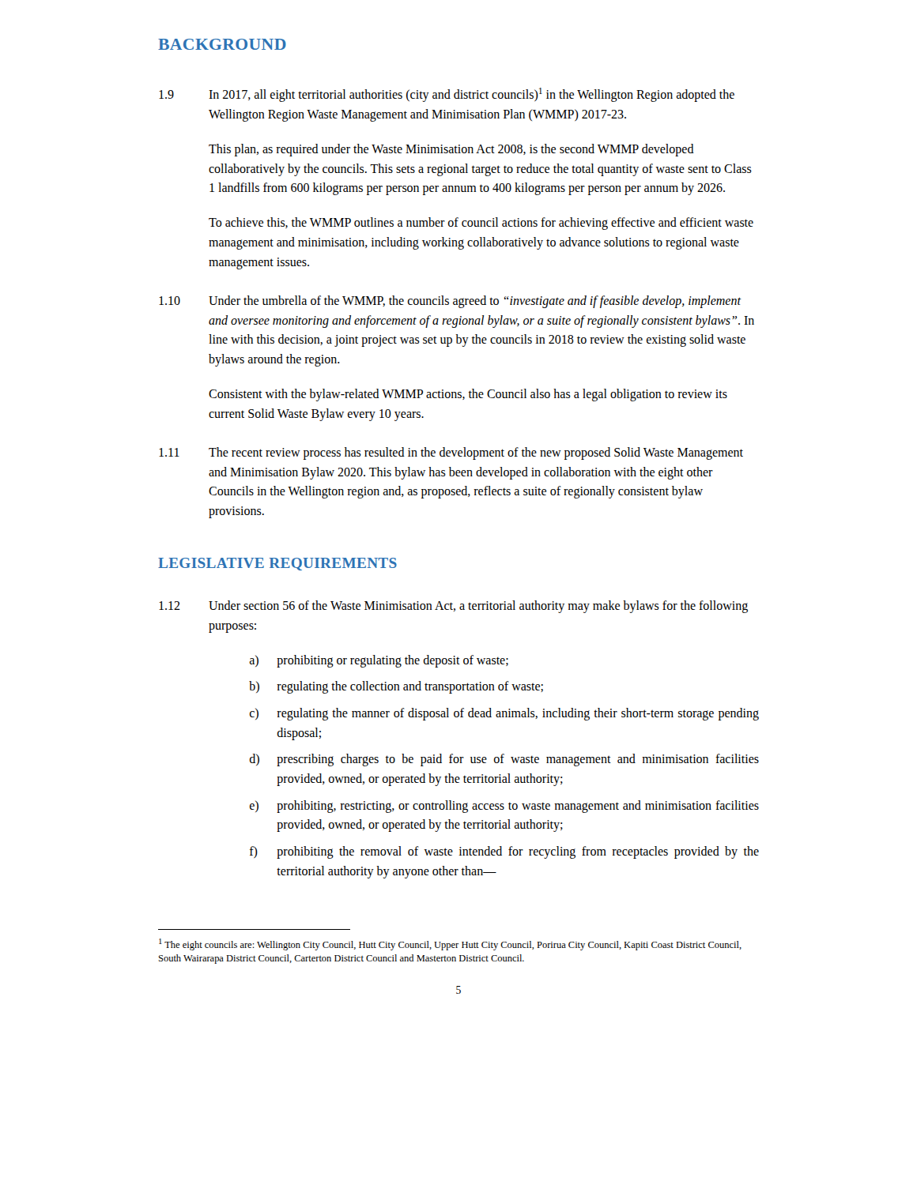BACKGROUND
1.9
In 2017, all eight territorial authorities (city and district councils)1 in the Wellington Region adopted the Wellington Region Waste Management and Minimisation Plan (WMMP) 2017-23.
This plan, as required under the Waste Minimisation Act 2008, is the second WMMP developed collaboratively by the councils. This sets a regional target to reduce the total quantity of waste sent to Class 1 landfills from 600 kilograms per person per annum to 400 kilograms per person per annum by 2026.
To achieve this, the WMMP outlines a number of council actions for achieving effective and efficient waste management and minimisation, including working collaboratively to advance solutions to regional waste management issues.
1.10
Under the umbrella of the WMMP, the councils agreed to “investigate and if feasible develop, implement and oversee monitoring and enforcement of a regional bylaw, or a suite of regionally consistent bylaws”. In line with this decision, a joint project was set up by the councils in 2018 to review the existing solid waste bylaws around the region.
Consistent with the bylaw-related WMMP actions, the Council also has a legal obligation to review its current Solid Waste Bylaw every 10 years.
1.11
The recent review process has resulted in the development of the new proposed Solid Waste Management and Minimisation Bylaw 2020. This bylaw has been developed in collaboration with the eight other Councils in the Wellington region and, as proposed, reflects a suite of regionally consistent bylaw provisions.
LEGISLATIVE REQUIREMENTS
1.12
Under section 56 of the Waste Minimisation Act, a territorial authority may make bylaws for the following purposes:
prohibiting or regulating the deposit of waste;
regulating the collection and transportation of waste;
regulating the manner of disposal of dead animals, including their short-term storage pending disposal;
prescribing charges to be paid for use of waste management and minimisation facilities provided, owned, or operated by the territorial authority;
prohibiting, restricting, or controlling access to waste management and minimisation facilities provided, owned, or operated by the territorial authority;
prohibiting the removal of waste intended for recycling from receptacles provided by the territorial authority by anyone other than—
1 The eight councils are: Wellington City Council, Hutt City Council, Upper Hutt City Council, Porirua City Council, Kapiti Coast District Council, South Wairarapa District Council, Carterton District Council and Masterton District Council.
5